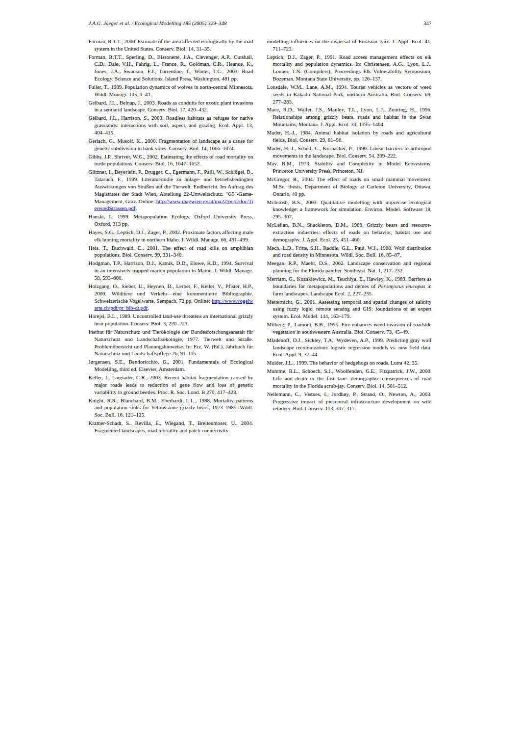J.A.G. Jaeger et al. / Ecological Modelling 185 (2005) 329–348 347
Forman, R.T.T., 2000. Estimate of the area affected ecologically by the road system in the United States. Conserv. Biol. 14, 31–35.
Forman, R.T.T., Sperling, D., Bissonette, J.A., Clevenger, A.P., Cutshall, C.D., Dale, V.H., Fahrig, L., France, R., Goldman, C.R., Heanue, K., Jones, J.A., Swanson, F.J., Turrentine, T., Winter, T.C., 2003. Road Ecology. Science and Solutions. Island Press, Washington, 481 pp.
Fuller, T., 1989. Population dynamics of wolves in north-central Minnesota. Wildl. Monogr. 105, 1–41.
Gelbard, J.L., Belnap, J., 2003. Roads as conduits for exotic plant invasions in a semiarid landscape. Conserv. Biol. 17, 420–432.
Gelbard, J.L., Harrison, S., 2003. Roadless habitats as refuges for native grasslands: interactions with soil, aspect, and grazing. Ecol. Appl. 13, 404–415.
Gerlach, G., Musolf, K., 2000. Fragmentation of landscape as a cause for genetic subdivision in bank voles. Conserv. Biol. 14, 1066–1074.
Gibbs, J.P., Shriver, W.G., 2002. Estimating the effects of road mortality on turtle populations. Conserv. Biol. 16, 1647–1652.
Glitzner, I., Beyerlein, P., Brugger, C., Egermann, F., Paill, W., Schlögel, B., Tataruch, F., 1999. Literaturstudie zu anlage- und betriebsbedingten Auswirkungen von Straßen auf die Tierwelt. Endbericht. Im Auftrag des Magistrates der Stadt Wien, Abteilung 22-Umweltschutz. "G5"-Game-Management, Graz. Online: http://www.magwien.gv.at/ma22/pool/doc/TiereundStrassen.pdf.
Hanski, I., 1999. Metapopulation Ecology. Oxford University Press, Oxford, 313 pp.
Hayes, S.G., Leptich, D.J., Zager, P., 2002. Proximate factors affecting male elk hunting mortality in northern Idaho. J. Wildl. Manage. 66, 491–499.
Hels, T., Buchwald, E., 2001. The effect of road kills on amphibian populations. Biol. Conserv. 99, 331–340.
Hodgman, T.P., Harrison, D.J., Katnik, D.D., Elowe, K.D., 1994. Survival in an intensively trapped marten population in Maine. J. Wildl. Manage. 58, 593–600.
Holzgang, O., Sieber, U., Heynen, D., Lerber, F., Keller, V., Pfister, H.P., 2000. Wildtiere und Verkehr—eine kommentierte Bibliographie. Schweizerische Vogelwarte, Sempach, 72 pp. Online: http://www.vogelwarte.ch/pdf/pr_bib-dt.pdf.
Horejsi, B.L., 1989. Uncontrolled land-use threatens an international grizzly bear population. Conserv. Biol. 3, 220–223.
Institut für Naturschutz und Tierökologie der Bundesforschungsanstalt für Naturschutz und Landschaftsökologie, 1977. Tierwelt und Straße. Problemübersicht und Planungshinweise. In: Erz, W. (Ed.), Jahrbuch für Naturschutz und Landschaftspflege 26, 91–115.
Jørgensen, S.E., Bendoricchio, G., 2001. Fundamentals of Ecological Modelling, third ed. Elsevier, Amsterdam.
Keller, I., Largiadèr, C.R., 2003. Recent habitat fragmentation caused by major roads leads to reduction of gene flow and loss of genetic variability in ground beetles. Proc. R. Soc. Lond. B 270, 417–423.
Knight, R.R., Blanchard, B.M., Eberhardt, L.L., 1988. Mortality patterns and population sinks for Yellowstone grizzly bears, 1973–1985. Wildl. Soc. Bull. 16, 121–125.
Kramer-Schadt, S., Revilla, E., Wiegand, T., Breitenmoser, U., 2004. Fragmented landscapes, road mortality and patch connectivity:
modelling influences on the dispersal of Eurasian lynx. J. Appl. Ecol. 41, 711–723.
Leptich, D.J., Zager, P., 1991. Road access management effects on elk mortality and population dynamics. In: Christensen, A.G., Lyon, L.J., Lonner, T.N. (Compilers), Proceedings Elk Vulnerability Symposium, Bozeman, Montana State University, pp. 126–137.
Lonsdale, W.M., Lane, A.M., 1994. Tourist vehicles as vectors of weed seeds in Kakadu National Park, northern Australia. Biol. Conserv. 69, 277–283.
Mace, R.D., Waller, J.S., Manley, T.L., Lyon, L.J., Zuuring, H., 1996. Relationships among grizzly bears, roads and habitat in the Swan Mountains, Montana. J. Appl. Ecol. 33, 1395–1404.
Mader, H.-J., 1984. Animal habitat isolation by roads and agricultural fields. Biol. Conserv. 29, 81–96.
Mader, H.-J., Schell, C., Kornacker, P., 1990. Linear barriers to arthropod movements in the landscape. Biol. Conserv. 54, 209–222.
May, R.M., 1973. Stability and Complexity in Model Ecosystems. Princeton University Press, Princeton, NJ.
McGregor, R., 2004. The effect of roads on small mammal movement. M.Sc. thesis, Department of Biology at Carleton University, Ottawa, Ontario, 40 pp.
McIntosh, B.S., 2003. Qualitative modelling with imprecise ecological knowledge: a framework for simulation. Environ. Model. Software 18, 295–307.
McLellan, B.N., Shackleton, D.M., 1988. Grizzly bears and resource-extraction industries: effects of roads on behavior, habitat use and demography. J. Appl. Ecol. 25, 451–460.
Mech, L.D., Fritts, S.H., Raddle, G.L., Paul, W.J., 1988. Wolf distribution and road density in Minnesota. Wildl. Soc. Bull. 16, 85–87.
Meegan, R.P., Maehr, D.S., 2002. Landscape conservation and regional planning for the Florida panther. Southeast. Nat. 1, 217–232.
Merriam, G., Kozakiewicz, M., Tsuchiya, E., Hawley, K., 1989. Barriers as boundaries for metapopulations and demes of Peromyscus leucopus in farm landscapes. Landscape Ecol. 2, 227–235.
Metternicht, G., 2001. Assessing temporal and spatial changes of salinity using fuzzy logic, remote sensing and GIS: foundations of an expert system. Ecol. Model. 144, 163–179.
Milberg, P., Lamont, B.B., 1995. Fire enhances weed invasion of roadside vegetation in southwestern Australia. Biol. Conserv. 73, 45–49.
Mladenoff, D.J., Sickley, T.A., Wydeven, A.P., 1999. Predicting gray wolf landscape recolonization: logistic regression models vs. new field data. Ecol. Appl. 9, 37–44.
Mulder, J.L., 1999. The behavior of hedgehogs on roads. Lutra 42, 35.
Mumme, R.L., Schoech, S.J., Woolfenden, G.E., Fitzpatrick, J.W., 2000. Life and death in the fast lane: demographic consequences of road mortality in the Florida scrub-jay. Conserv. Biol. 14, 501–512.
Nellemann, C., Vistnes, I., Jordhøy, P., Strand, O., Newton, A., 2003. Progressive impact of piecemeal infrastructure development on wild reindeer. Biol. Conserv. 113, 307–317.